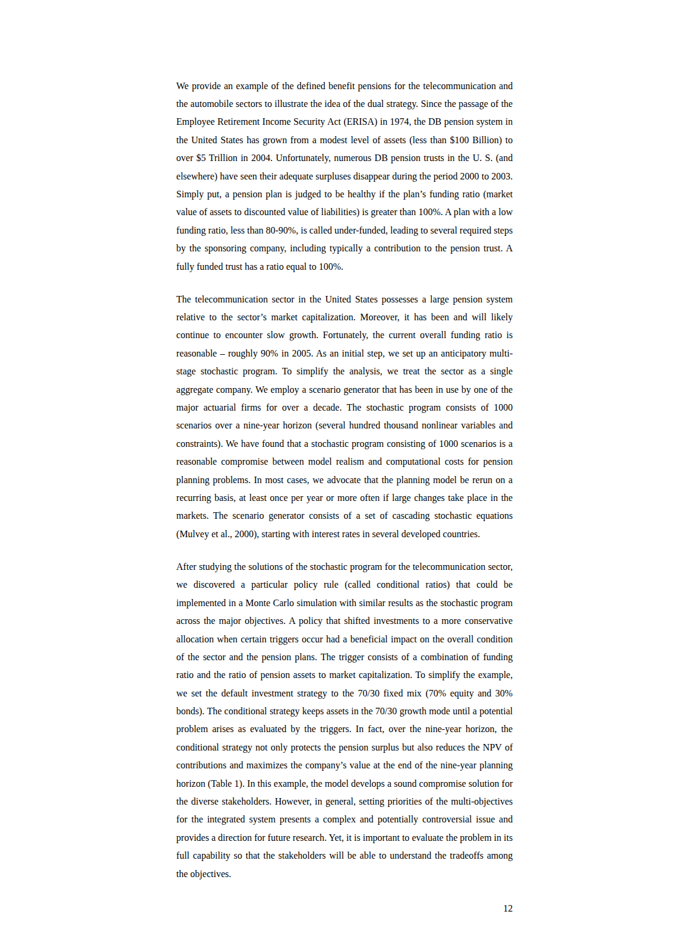We provide an example of the defined benefit pensions for the telecommunication and the automobile sectors to illustrate the idea of the dual strategy. Since the passage of the Employee Retirement Income Security Act (ERISA) in 1974, the DB pension system in the United States has grown from a modest level of assets (less than $100 Billion) to over $5 Trillion in 2004. Unfortunately, numerous DB pension trusts in the U. S. (and elsewhere) have seen their adequate surpluses disappear during the period 2000 to 2003. Simply put, a pension plan is judged to be healthy if the plan’s funding ratio (market value of assets to discounted value of liabilities) is greater than 100%. A plan with a low funding ratio, less than 80-90%, is called under-funded, leading to several required steps by the sponsoring company, including typically a contribution to the pension trust. A fully funded trust has a ratio equal to 100%.
The telecommunication sector in the United States possesses a large pension system relative to the sector’s market capitalization. Moreover, it has been and will likely continue to encounter slow growth. Fortunately, the current overall funding ratio is reasonable – roughly 90% in 2005. As an initial step, we set up an anticipatory multi-stage stochastic program. To simplify the analysis, we treat the sector as a single aggregate company. We employ a scenario generator that has been in use by one of the major actuarial firms for over a decade. The stochastic program consists of 1000 scenarios over a nine-year horizon (several hundred thousand nonlinear variables and constraints). We have found that a stochastic program consisting of 1000 scenarios is a reasonable compromise between model realism and computational costs for pension planning problems. In most cases, we advocate that the planning model be rerun on a recurring basis, at least once per year or more often if large changes take place in the markets. The scenario generator consists of a set of cascading stochastic equations (Mulvey et al., 2000), starting with interest rates in several developed countries.
After studying the solutions of the stochastic program for the telecommunication sector, we discovered a particular policy rule (called conditional ratios) that could be implemented in a Monte Carlo simulation with similar results as the stochastic program across the major objectives. A policy that shifted investments to a more conservative allocation when certain triggers occur had a beneficial impact on the overall condition of the sector and the pension plans. The trigger consists of a combination of funding ratio and the ratio of pension assets to market capitalization. To simplify the example, we set the default investment strategy to the 70/30 fixed mix (70% equity and 30% bonds). The conditional strategy keeps assets in the 70/30 growth mode until a potential problem arises as evaluated by the triggers. In fact, over the nine-year horizon, the conditional strategy not only protects the pension surplus but also reduces the NPV of contributions and maximizes the company’s value at the end of the nine-year planning horizon (Table 1). In this example, the model develops a sound compromise solution for the diverse stakeholders. However, in general, setting priorities of the multi-objectives for the integrated system presents a complex and potentially controversial issue and provides a direction for future research. Yet, it is important to evaluate the problem in its full capability so that the stakeholders will be able to understand the tradeoffs among the objectives.
12